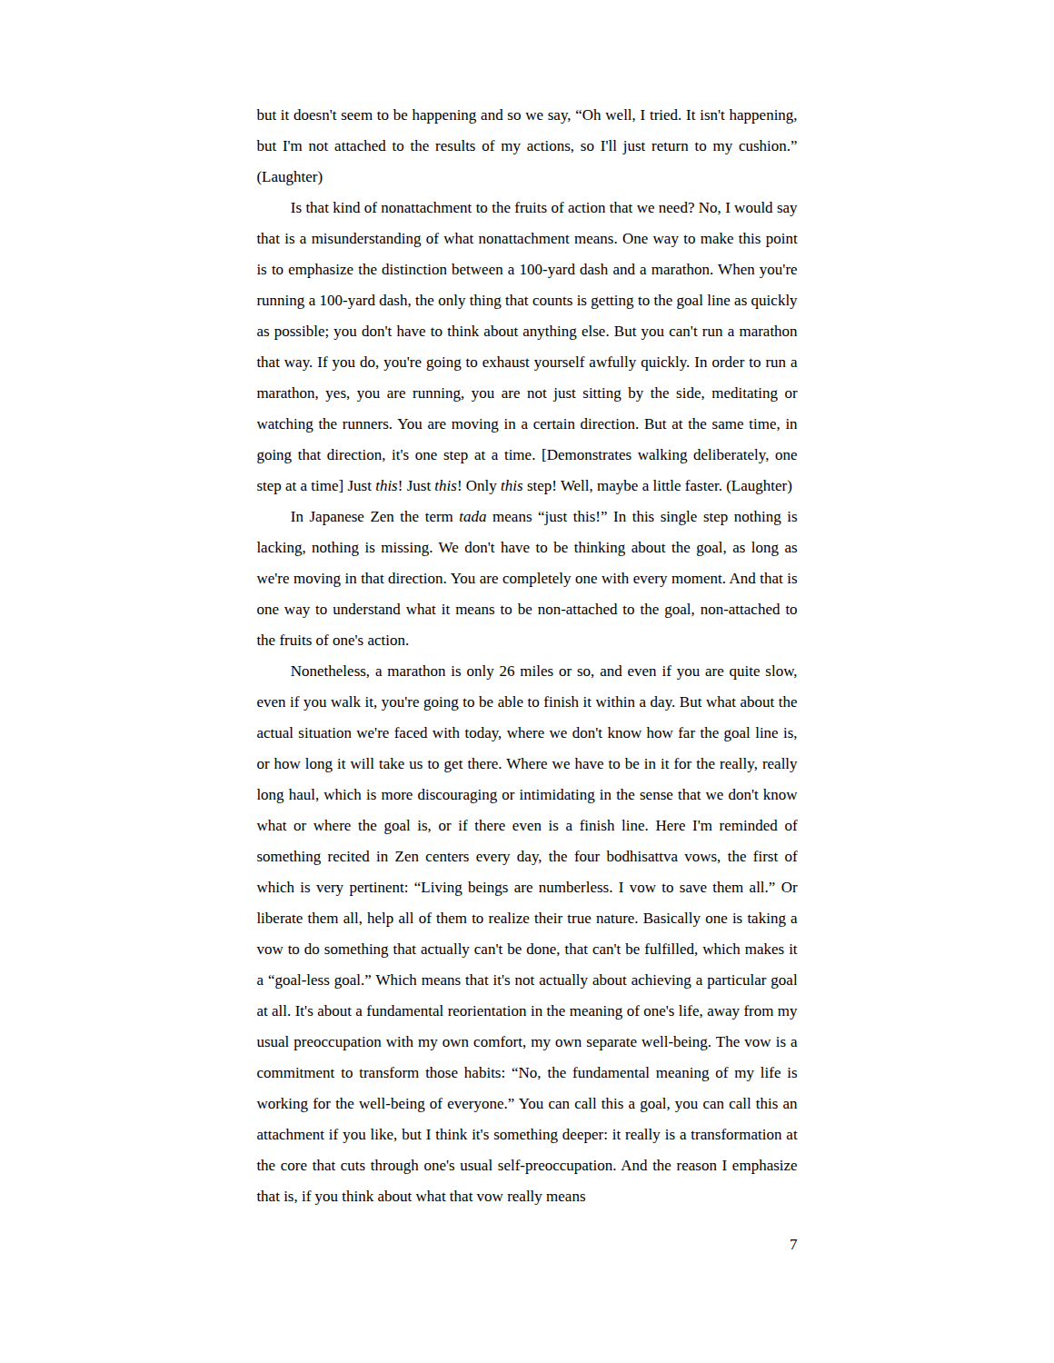but it doesn't seem to be happening and so we say, “Oh well, I tried. It isn't happening, but I'm not attached to the results of my actions, so I'll just return to my cushion.” (Laughter)
Is that kind of nonattachment to the fruits of action that we need? No, I would say that is a misunderstanding of what nonattachment means. One way to make this point is to emphasize the distinction between a 100-yard dash and a marathon. When you're running a 100-yard dash, the only thing that counts is getting to the goal line as quickly as possible; you don't have to think about anything else. But you can't run a marathon that way. If you do, you're going to exhaust yourself awfully quickly. In order to run a marathon, yes, you are running, you are not just sitting by the side, meditating or watching the runners. You are moving in a certain direction. But at the same time, in going that direction, it's one step at a time. [Demonstrates walking deliberately, one step at a time] Just this! Just this! Only this step! Well, maybe a little faster. (Laughter)
In Japanese Zen the term tada means “just this!” In this single step nothing is lacking, nothing is missing. We don't have to be thinking about the goal, as long as we're moving in that direction. You are completely one with every moment. And that is one way to understand what it means to be non-attached to the goal, non-attached to the fruits of one's action.
Nonetheless, a marathon is only 26 miles or so, and even if you are quite slow, even if you walk it, you're going to be able to finish it within a day. But what about the actual situation we're faced with today, where we don't know how far the goal line is, or how long it will take us to get there. Where we have to be in it for the really, really long haul, which is more discouraging or intimidating in the sense that we don't know what or where the goal is, or if there even is a finish line. Here I'm reminded of something recited in Zen centers every day, the four bodhisattva vows, the first of which is very pertinent: “Living beings are numberless. I vow to save them all.” Or liberate them all, help all of them to realize their true nature. Basically one is taking a vow to do something that actually can't be done, that can't be fulfilled, which makes it a “goal-less goal.” Which means that it's not actually about achieving a particular goal at all. It's about a fundamental reorientation in the meaning of one's life, away from my usual preoccupation with my own comfort, my own separate well-being. The vow is a commitment to transform those habits: “No, the fundamental meaning of my life is working for the well-being of everyone.” You can call this a goal, you can call this an attachment if you like, but I think it's something deeper: it really is a transformation at the core that cuts through one's usual self-preoccupation. And the reason I emphasize that is, if you think about what that vow really means
7